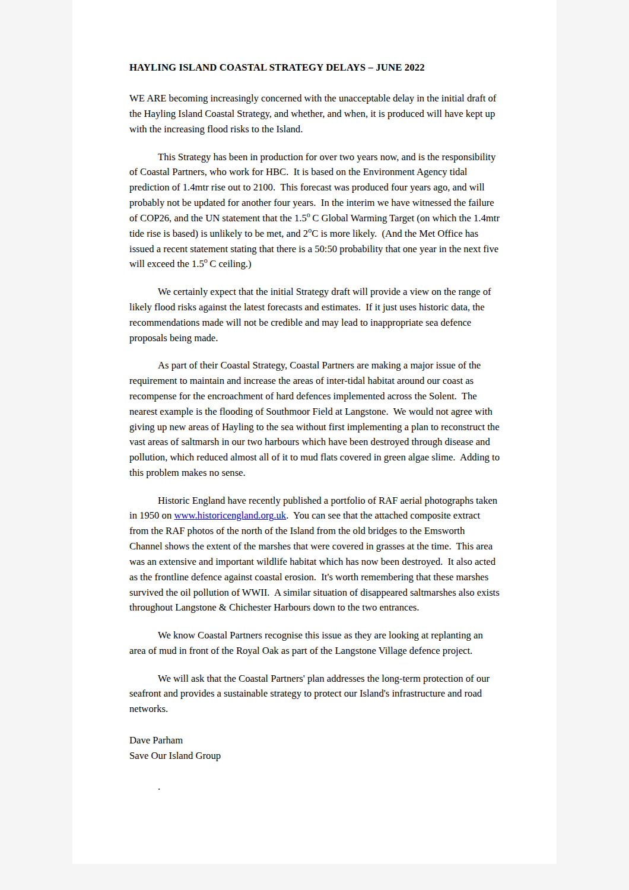HAYLING ISLAND COASTAL STRATEGY DELAYS – JUNE 2022
WE ARE becoming increasingly concerned with the unacceptable delay in the initial draft of the Hayling Island Coastal Strategy, and whether, and when, it is produced will have kept up with the increasing flood risks to the Island.
This Strategy has been in production for over two years now, and is the responsibility of Coastal Partners, who work for HBC. It is based on the Environment Agency tidal prediction of 1.4mtr rise out to 2100. This forecast was produced four years ago, and will probably not be updated for another four years. In the interim we have witnessed the failure of COP26, and the UN statement that the 1.5o C Global Warming Target (on which the 1.4mtr tide rise is based) is unlikely to be met, and 2oC is more likely. (And the Met Office has issued a recent statement stating that there is a 50:50 probability that one year in the next five will exceed the 1.5o C ceiling.)
We certainly expect that the initial Strategy draft will provide a view on the range of likely flood risks against the latest forecasts and estimates. If it just uses historic data, the recommendations made will not be credible and may lead to inappropriate sea defence proposals being made.
As part of their Coastal Strategy, Coastal Partners are making a major issue of the requirement to maintain and increase the areas of inter-tidal habitat around our coast as recompense for the encroachment of hard defences implemented across the Solent. The nearest example is the flooding of Southmoor Field at Langstone. We would not agree with giving up new areas of Hayling to the sea without first implementing a plan to reconstruct the vast areas of saltmarsh in our two harbours which have been destroyed through disease and pollution, which reduced almost all of it to mud flats covered in green algae slime. Adding to this problem makes no sense.
Historic England have recently published a portfolio of RAF aerial photographs taken in 1950 on www.historicengland.org.uk. You can see that the attached composite extract from the RAF photos of the north of the Island from the old bridges to the Emsworth Channel shows the extent of the marshes that were covered in grasses at the time. This area was an extensive and important wildlife habitat which has now been destroyed. It also acted as the frontline defence against coastal erosion. It's worth remembering that these marshes survived the oil pollution of WWII. A similar situation of disappeared saltmarshes also exists throughout Langstone & Chichester Harbours down to the two entrances.
We know Coastal Partners recognise this issue as they are looking at replanting an area of mud in front of the Royal Oak as part of the Langstone Village defence project.
We will ask that the Coastal Partners' plan addresses the long-term protection of our seafront and provides a sustainable strategy to protect our Island's infrastructure and road networks.
Dave Parham
Save Our Island Group
.